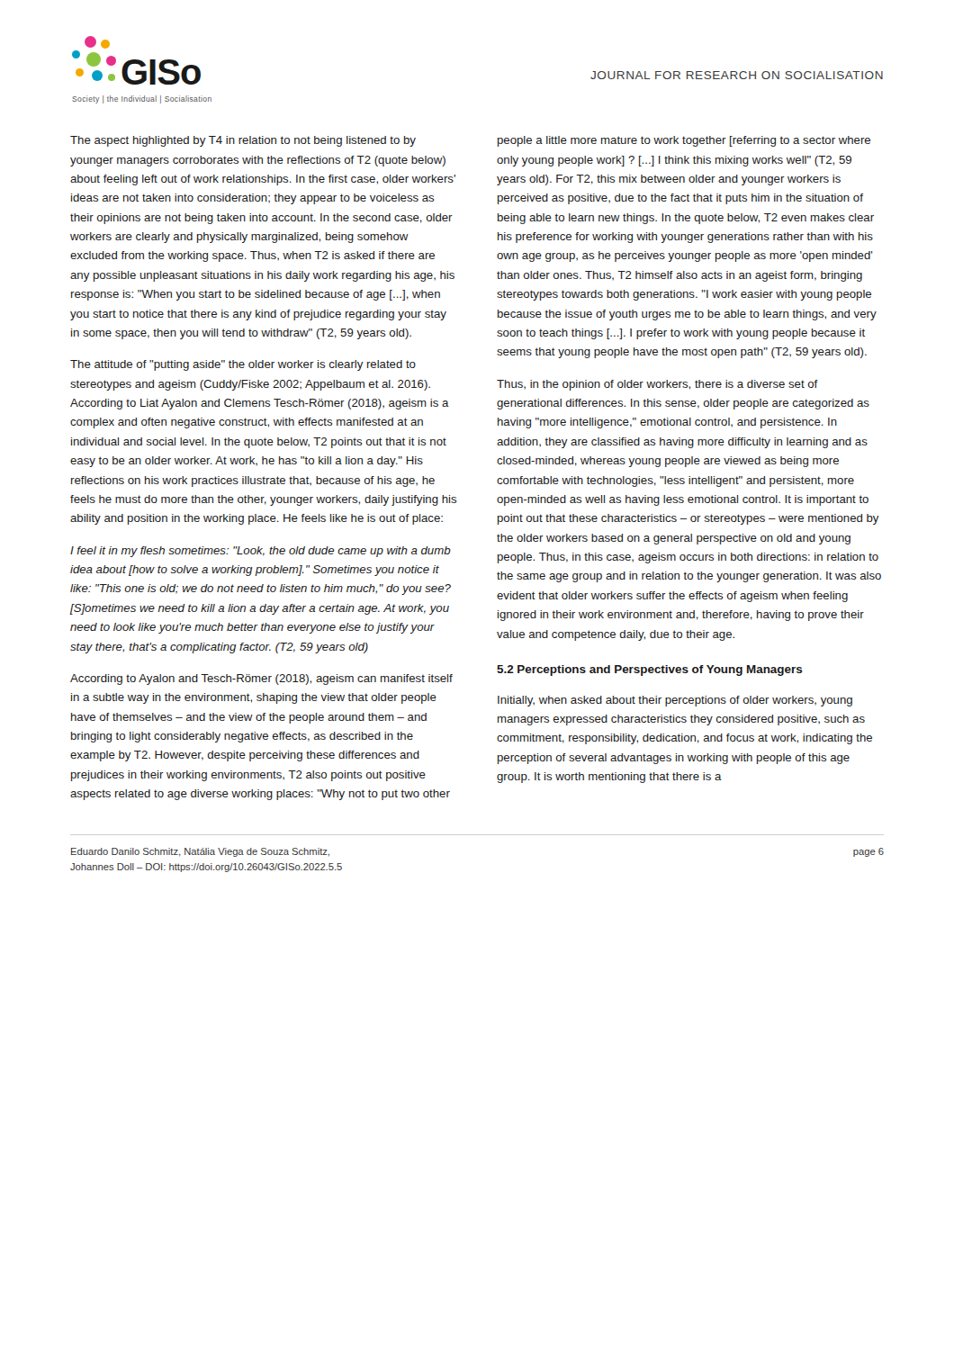GISo
Society | the Individual | Socialisation
Journal for Research on Socialisation
The aspect highlighted by T4 in relation to not being listened to by younger managers corroborates with the reflections of T2 (quote below) about feeling left out of work relationships. In the first case, older workers' ideas are not taken into consideration; they appear to be voiceless as their opinions are not being taken into account. In the second case, older workers are clearly and physically marginalized, being somehow excluded from the working space. Thus, when T2 is asked if there are any possible unpleasant situations in his daily work regarding his age, his response is: "When you start to be sidelined because of age [...], when you start to notice that there is any kind of prejudice regarding your stay in some space, then you will tend to withdraw" (T2, 59 years old).
The attitude of "putting aside" the older worker is clearly related to stereotypes and ageism (Cuddy/Fiske 2002; Appelbaum et al. 2016). According to Liat Ayalon and Clemens Tesch-Römer (2018), ageism is a complex and often negative construct, with effects manifested at an individual and social level. In the quote below, T2 points out that it is not easy to be an older worker. At work, he has "to kill a lion a day." His reflections on his work practices illustrate that, because of his age, he feels he must do more than the other, younger workers, daily justifying his ability and position in the working place. He feels like he is out of place:
I feel it in my flesh sometimes: "Look, the old dude came up with a dumb idea about [how to solve a working problem]." Sometimes you notice it like: "This one is old; we do not need to listen to him much," do you see? [S]ometimes we need to kill a lion a day after a certain age. At work, you need to look like you're much better than everyone else to justify your stay there, that's a complicating factor. (T2, 59 years old)
According to Ayalon and Tesch-Römer (2018), ageism can manifest itself in a subtle way in the environment, shaping the view that older people have of themselves – and the view of the people around them – and bringing to light considerably negative effects, as described in the example by T2. However, despite perceiving these differences and prejudices in their working environments, T2 also points out positive aspects related to age diverse working places: "Why not to put two other people a little more mature to work together [referring to a sector where only young people work] ? [...] I think this mixing works well" (T2, 59 years old). For T2, this mix between older and younger workers is perceived as positive, due to the fact that it puts him in the situation of being able to learn new things. In the quote below, T2 even makes clear his preference for working with younger generations rather than with his own age group, as he perceives younger people as more 'open minded' than older ones. Thus, T2 himself also acts in an ageist form, bringing stereotypes towards both generations. "I work easier with young people because the issue of youth urges me to be able to learn things, and very soon to teach things [...]. I prefer to work with young people because it seems that young people have the most open path" (T2, 59 years old).
Thus, in the opinion of older workers, there is a diverse set of generational differences. In this sense, older people are categorized as having "more intelligence," emotional control, and persistence. In addition, they are classified as having more difficulty in learning and as closed-minded, whereas young people are viewed as being more comfortable with technologies, "less intelligent" and persistent, more open-minded as well as having less emotional control. It is important to point out that these characteristics – or stereotypes – were mentioned by the older workers based on a general perspective on old and young people. Thus, in this case, ageism occurs in both directions: in relation to the same age group and in relation to the younger generation. It was also evident that older workers suffer the effects of ageism when feeling ignored in their work environment and, therefore, having to prove their value and competence daily, due to their age.
5.2 Perceptions and Perspectives of Young Managers
Initially, when asked about their perceptions of older workers, young managers expressed characteristics they considered positive, such as commitment, responsibility, dedication, and focus at work, indicating the perception of several advantages in working with people of this age group. It is worth mentioning that there is a
Eduardo Danilo Schmitz, Natália Viega de Souza Schmitz,
Johannes Doll – DOI: https://doi.org/10.26043/GISo.2022.5.5
page 6